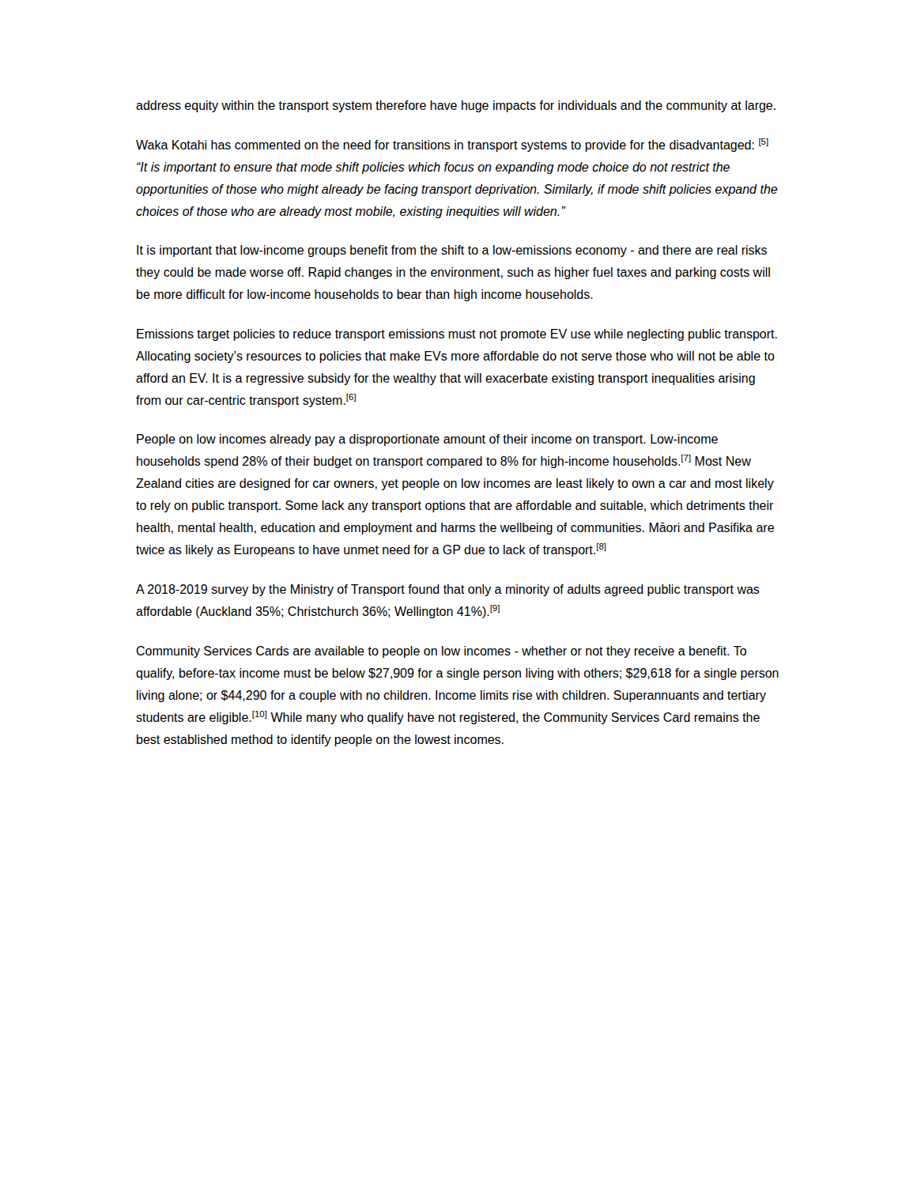address equity within the transport system therefore have huge impacts for individuals and the community at large.
Waka Kotahi has commented on the need for transitions in transport systems to provide for the disadvantaged: [5] “It is important to ensure that mode shift policies which focus on expanding mode choice do not restrict the opportunities of those who might already be facing transport deprivation. Similarly, if mode shift policies expand the choices of those who are already most mobile, existing inequities will widen.”
It is important that low-income groups benefit from the shift to a low-emissions economy - and there are real risks they could be made worse off. Rapid changes in the environment, such as higher fuel taxes and parking costs will be more difficult for low-income households to bear than high income households.
Emissions target policies to reduce transport emissions must not promote EV use while neglecting public transport. Allocating society’s resources to policies that make EVs more affordable do not serve those who will not be able to afford an EV. It is a regressive subsidy for the wealthy that will exacerbate existing transport inequalities arising from our car-centric transport system.[6]
People on low incomes already pay a disproportionate amount of their income on transport. Low-income households spend 28% of their budget on transport compared to 8% for high-income households.[7] Most New Zealand cities are designed for car owners, yet people on low incomes are least likely to own a car and most likely to rely on public transport. Some lack any transport options that are affordable and suitable, which detriments their health, mental health, education and employment and harms the wellbeing of communities. Māori and Pasifika are twice as likely as Europeans to have unmet need for a GP due to lack of transport.[8]
A 2018-2019 survey by the Ministry of Transport found that only a minority of adults agreed public transport was affordable (Auckland 35%; Christchurch 36%; Wellington 41%).[9]
Community Services Cards are available to people on low incomes - whether or not they receive a benefit. To qualify, before-tax income must be below $27,909 for a single person living with others; $29,618 for a single person living alone; or $44,290 for a couple with no children. Income limits rise with children. Superannuants and tertiary students are eligible.[10] While many who qualify have not registered, the Community Services Card remains the best established method to identify people on the lowest incomes.